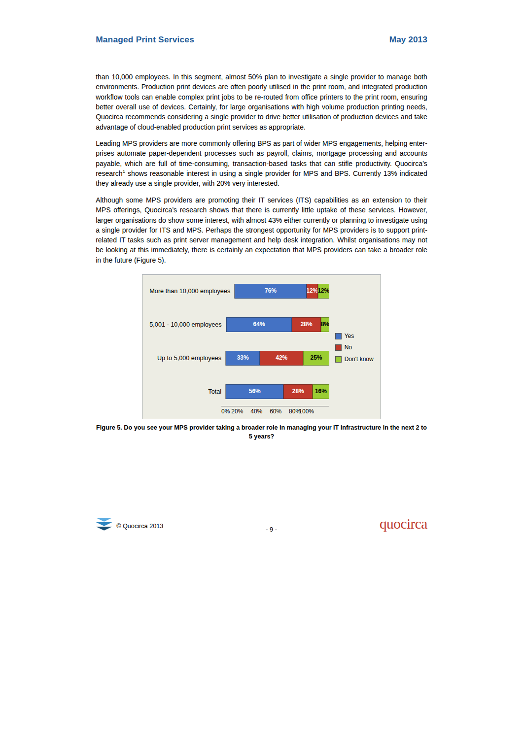Managed Print Services
May 2013
than 10,000 employees. In this segment, almost 50% plan to investigate a single provider to manage both environments. Production print devices are often poorly utilised in the print room, and integrated production workflow tools can enable complex print jobs to be re-routed from office printers to the print room, ensuring better overall use of devices. Certainly, for large organisations with high volume production printing needs, Quocirca recommends considering a single provider to drive better utilisation of production devices and take advantage of cloud-enabled production print services as appropriate.
Leading MPS providers are more commonly offering BPS as part of wider MPS engagements, helping enterprises automate paper-dependent processes such as payroll, claims, mortgage processing and accounts payable, which are full of time-consuming, transaction-based tasks that can stifle productivity. Quocirca’s research1 shows reasonable interest in using a single provider for MPS and BPS. Currently 13% indicated they already use a single provider, with 20% very interested.
Although some MPS providers are promoting their IT services (ITS) capabilities as an extension to their MPS offerings, Quocirca’s research shows that there is currently little uptake of these services. However, larger organisations do show some interest, with almost 43% either currently or planning to investigate using a single provider for ITS and MPS. Perhaps the strongest opportunity for MPS providers is to support print-related IT tasks such as print server management and help desk integration. Whilst organisations may not be looking at this immediately, there is certainly an expectation that MPS providers can take a broader role in the future (Figure 5).
More than 10,000 employees
76%
12%
12%
5,001 - 10,000 employees
64%
28%
8%
Up to 5,000 employees
33%
42%
25%
Total
56%
28%
16%
0% 20% 40% 60% 80% 100%
Yes
No
Don't know
Figure 5. Do you see your MPS provider taking a broader role in managing your IT infrastructure in the next 2 to 5 years?
© Quocirca 2013
- 9 -
quocirca